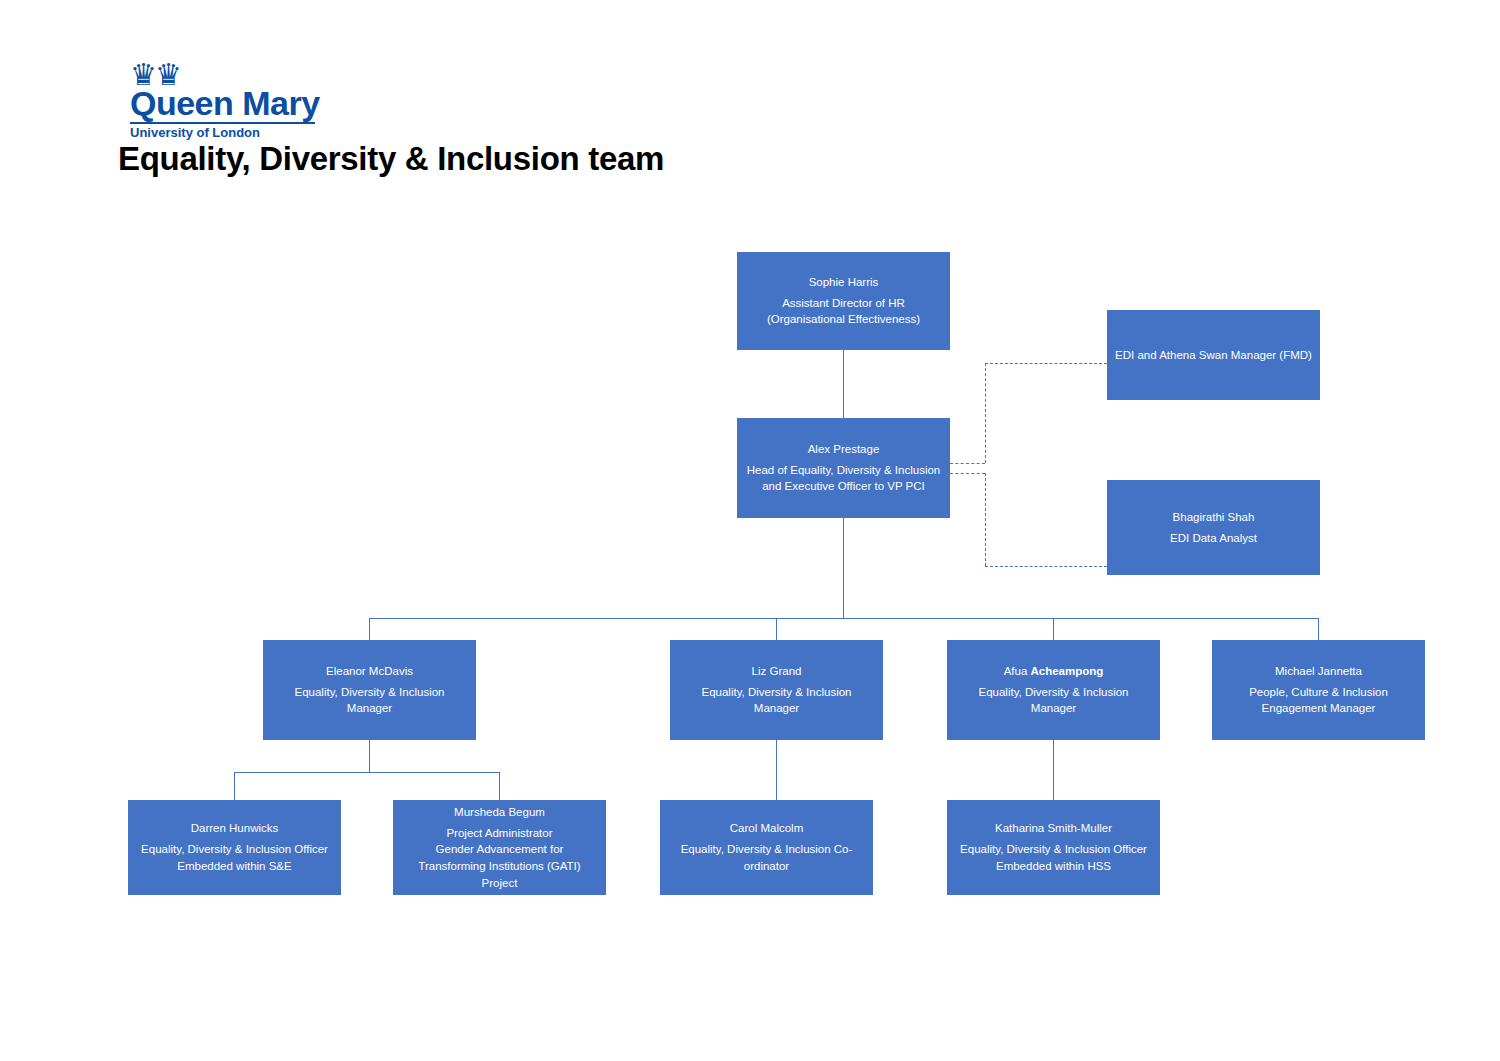♛♛ Queen Mary University of London
Equality, Diversity & Inclusion team
Sophie Harris
Assistant Director of HR (Organisational Effectiveness)
Alex Prestage
Head of Equality, Diversity & Inclusion and Executive Officer to VP PCI
EDI and Athena Swan Manager (FMD)
Bhagirathi Shah
EDI Data Analyst
Eleanor McDavis
Equality, Diversity & Inclusion Manager
Liz Grand
Equality, Diversity & Inclusion Manager
Afua Acheampong
Equality, Diversity & Inclusion Manager
Michael Jannetta
People, Culture & Inclusion Engagement Manager
Darren Hunwicks
Equality, Diversity & Inclusion Officer
Embedded within S&E
Mursheda Begum
Project Administrator
Gender Advancement for Transforming Institutions (GATI) Project
Carol Malcolm
Equality, Diversity & Inclusion Co-ordinator
Katharina Smith-Muller
Equality, Diversity & Inclusion Officer
Embedded within HSS